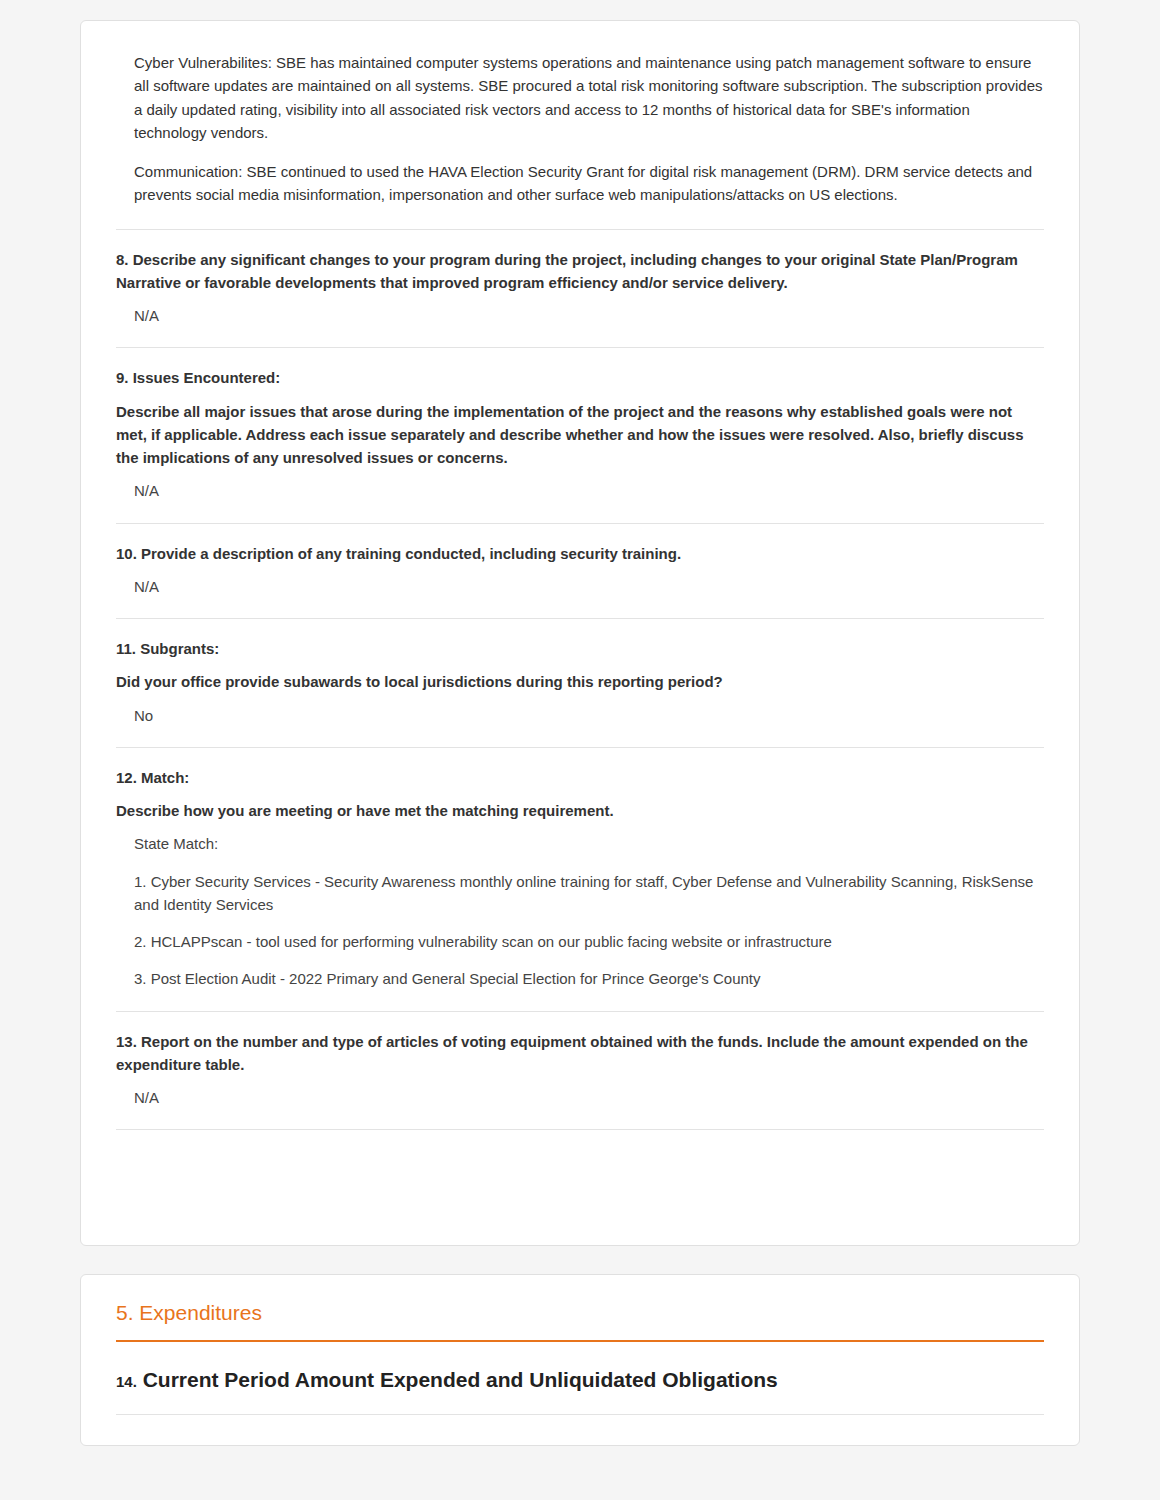Cyber Vulnerabilites: SBE has maintained computer systems operations and maintenance using patch management software to ensure all software updates are maintained on all systems. SBE procured a total risk monitoring software subscription. The subscription provides a daily updated rating, visibility into all associated risk vectors and access to 12 months of historical data for SBE's information technology vendors.
Communication: SBE continued to used the HAVA Election Security Grant for digital risk management (DRM). DRM service detects and prevents social media misinformation, impersonation and other surface web manipulations/attacks on US elections.
8. Describe any significant changes to your program during the project, including changes to your original State Plan/Program Narrative or favorable developments that improved program efficiency and/or service delivery.
N/A
9. Issues Encountered:
Describe all major issues that arose during the implementation of the project and the reasons why established goals were not met, if applicable. Address each issue separately and describe whether and how the issues were resolved. Also, briefly discuss the implications of any unresolved issues or concerns.
N/A
10. Provide a description of any training conducted, including security training.
N/A
11. Subgrants:
Did your office provide subawards to local jurisdictions during this reporting period?
No
12. Match:
Describe how you are meeting or have met the matching requirement.
State Match:
1. Cyber Security Services - Security Awareness monthly online training for staff, Cyber Defense and Vulnerability Scanning, RiskSense and Identity Services
2. HCLAPPscan - tool used for performing vulnerability scan on our public facing website or infrastructure
3. Post Election Audit - 2022 Primary and General Special Election for Prince George's County
13. Report on the number and type of articles of voting equipment obtained with the funds. Include the amount expended on the expenditure table.
N/A
5. Expenditures
14. Current Period Amount Expended and Unliquidated Obligations